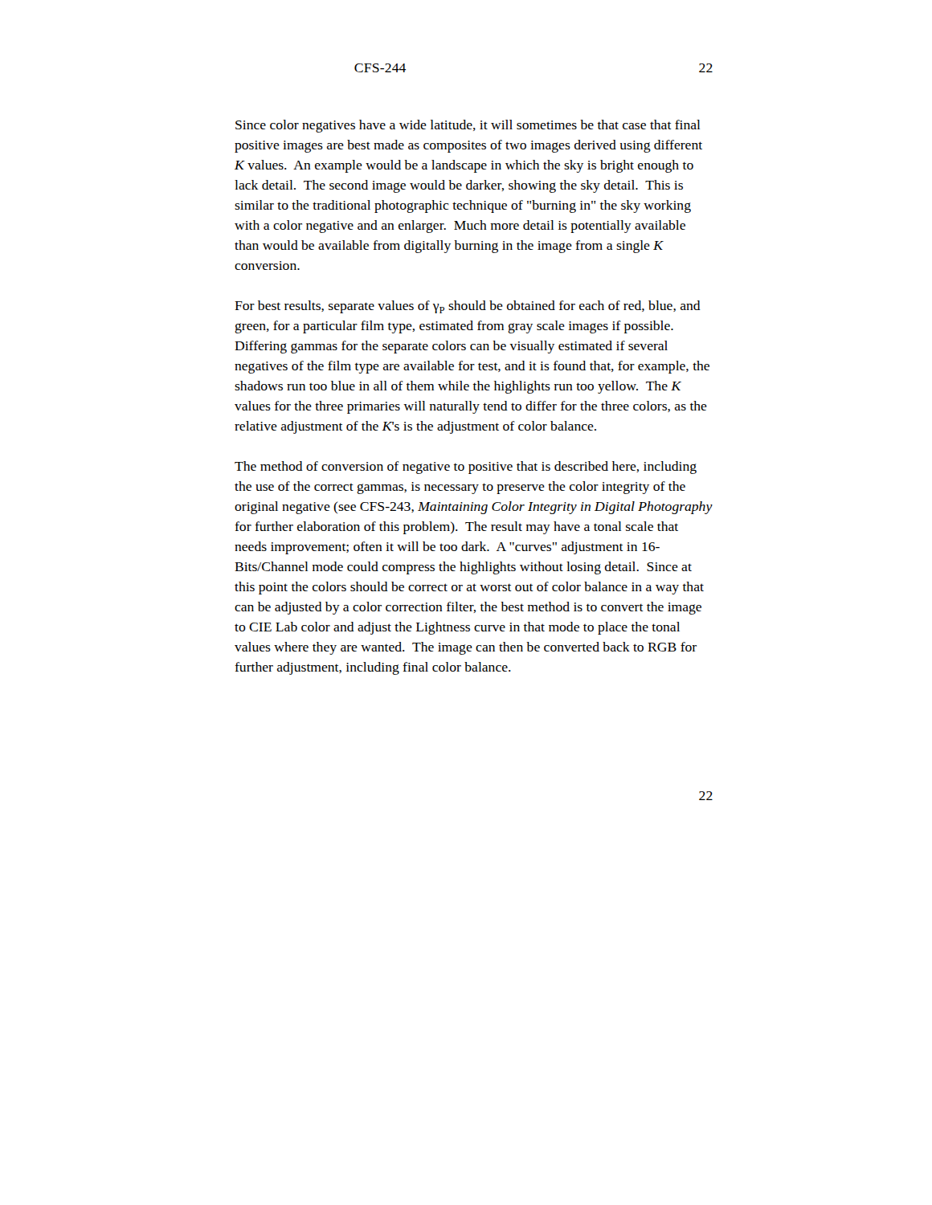CFS-244 22
Since color negatives have a wide latitude, it will sometimes be that case that final positive images are best made as composites of two images derived using different K values. An example would be a landscape in which the sky is bright enough to lack detail. The second image would be darker, showing the sky detail. This is similar to the traditional photographic technique of "burning in" the sky working with a color negative and an enlarger. Much more detail is potentially available than would be available from digitally burning in the image from a single K conversion.
For best results, separate values of γP should be obtained for each of red, blue, and green, for a particular film type, estimated from gray scale images if possible. Differing gammas for the separate colors can be visually estimated if several negatives of the film type are available for test, and it is found that, for example, the shadows run too blue in all of them while the highlights run too yellow. The K values for the three primaries will naturally tend to differ for the three colors, as the relative adjustment of the K's is the adjustment of color balance.
The method of conversion of negative to positive that is described here, including the use of the correct gammas, is necessary to preserve the color integrity of the original negative (see CFS-243, Maintaining Color Integrity in Digital Photography for further elaboration of this problem). The result may have a tonal scale that needs improvement; often it will be too dark. A "curves" adjustment in 16-Bits/Channel mode could compress the highlights without losing detail. Since at this point the colors should be correct or at worst out of color balance in a way that can be adjusted by a color correction filter, the best method is to convert the image to CIE Lab color and adjust the Lightness curve in that mode to place the tonal values where they are wanted. The image can then be converted back to RGB for further adjustment, including final color balance.
22